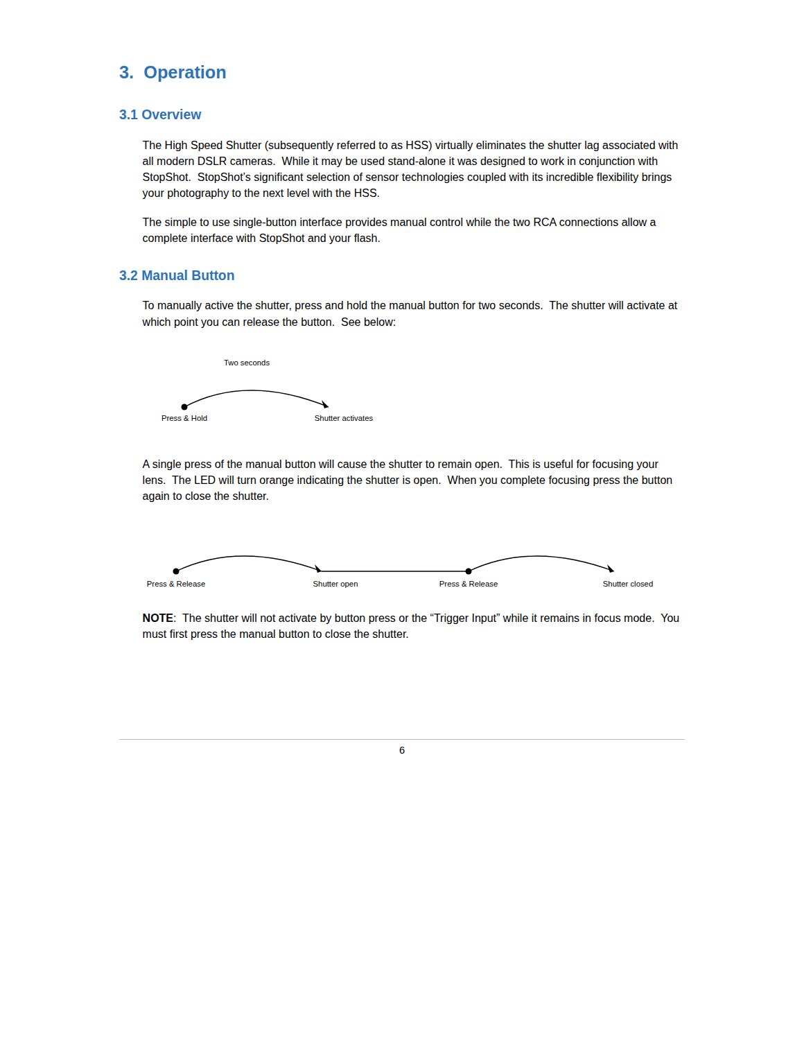3. Operation
3.1 Overview
The High Speed Shutter (subsequently referred to as HSS) virtually eliminates the shutter lag associated with all modern DSLR cameras. While it may be used stand-alone it was designed to work in conjunction with StopShot. StopShot’s significant selection of sensor technologies coupled with its incredible flexibility brings your photography to the next level with the HSS.
The simple to use single-button interface provides manual control while the two RCA connections allow a complete interface with StopShot and your flash.
3.2 Manual Button
To manually active the shutter, press and hold the manual button for two seconds. The shutter will activate at which point you can release the button. See below:
Two seconds Press & Hold Shutter activates
A single press of the manual button will cause the shutter to remain open. This is useful for focusing your lens. The LED will turn orange indicating the shutter is open. When you complete focusing press the button again to close the shutter.
Press & Release Shutter open Press & Release Shutter closed
NOTE: The shutter will not activate by button press or the “Trigger Input” while it remains in focus mode. You must first press the manual button to close the shutter.
6